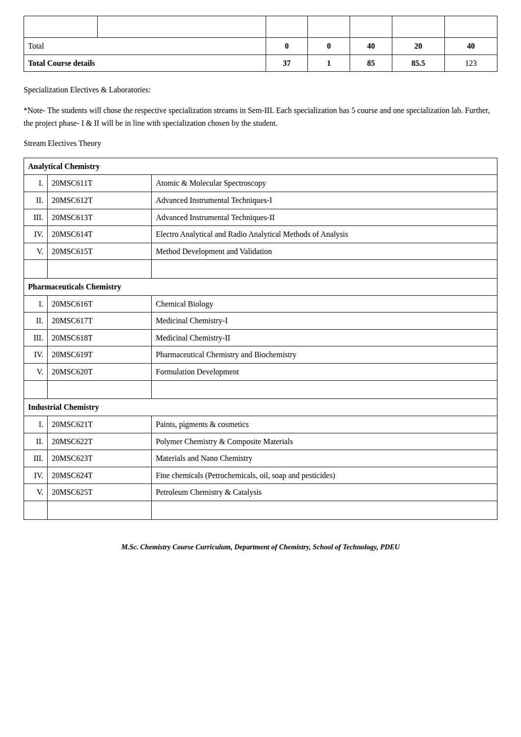| Total | 0 | 0 | 40 | 20 | 40 |
| Total Course details | 37 | 1 | 85 | 85.5 | 123 |
Specialization Electives & Laboratories:
*Note- The students will chose the respective specialization streams in Sem-III. Each specialization has 5 course and one specialization lab. Further, the project phase- I & II will be in line with specialization chosen by the student.
Stream Electives Theory
| Analytical Chemistry |
| I. | 20MSC611T | Atomic & Molecular Spectroscopy |
| II. | 20MSC612T | Advanced Instrumental Techniques-I |
| III. | 20MSC613T | Advanced Instrumental Techniques-II |
| IV. | 20MSC614T | Electro Analytical and Radio Analytical Methods of Analysis |
| V. | 20MSC615T | Method Development and Validation |
| Pharmaceuticals Chemistry |
| I. | 20MSC616T | Chemical Biology |
| II. | 20MSC617T | Medicinal Chemistry-I |
| III. | 20MSC618T | Medicinal Chemistry-II |
| IV. | 20MSC619T | Pharmaceutical Chemistry and Biochemistry |
| V. | 20MSC620T | Formulation Development |
| Industrial Chemistry |
| I. | 20MSC621T | Paints, pigments & cosmetics |
| II. | 20MSC622T | Polymer Chemistry & Composite Materials |
| III. | 20MSC623T | Materials and Nano Chemistry |
| IV. | 20MSC624T | Fine chemicals (Petrochemicals, oil, soap and pesticides) |
| V. | 20MSC625T | Petroleum Chemistry & Catalysis |
M.Sc. Chemistry Course Curriculum, Department of Chemistry, School of Technology, PDEU